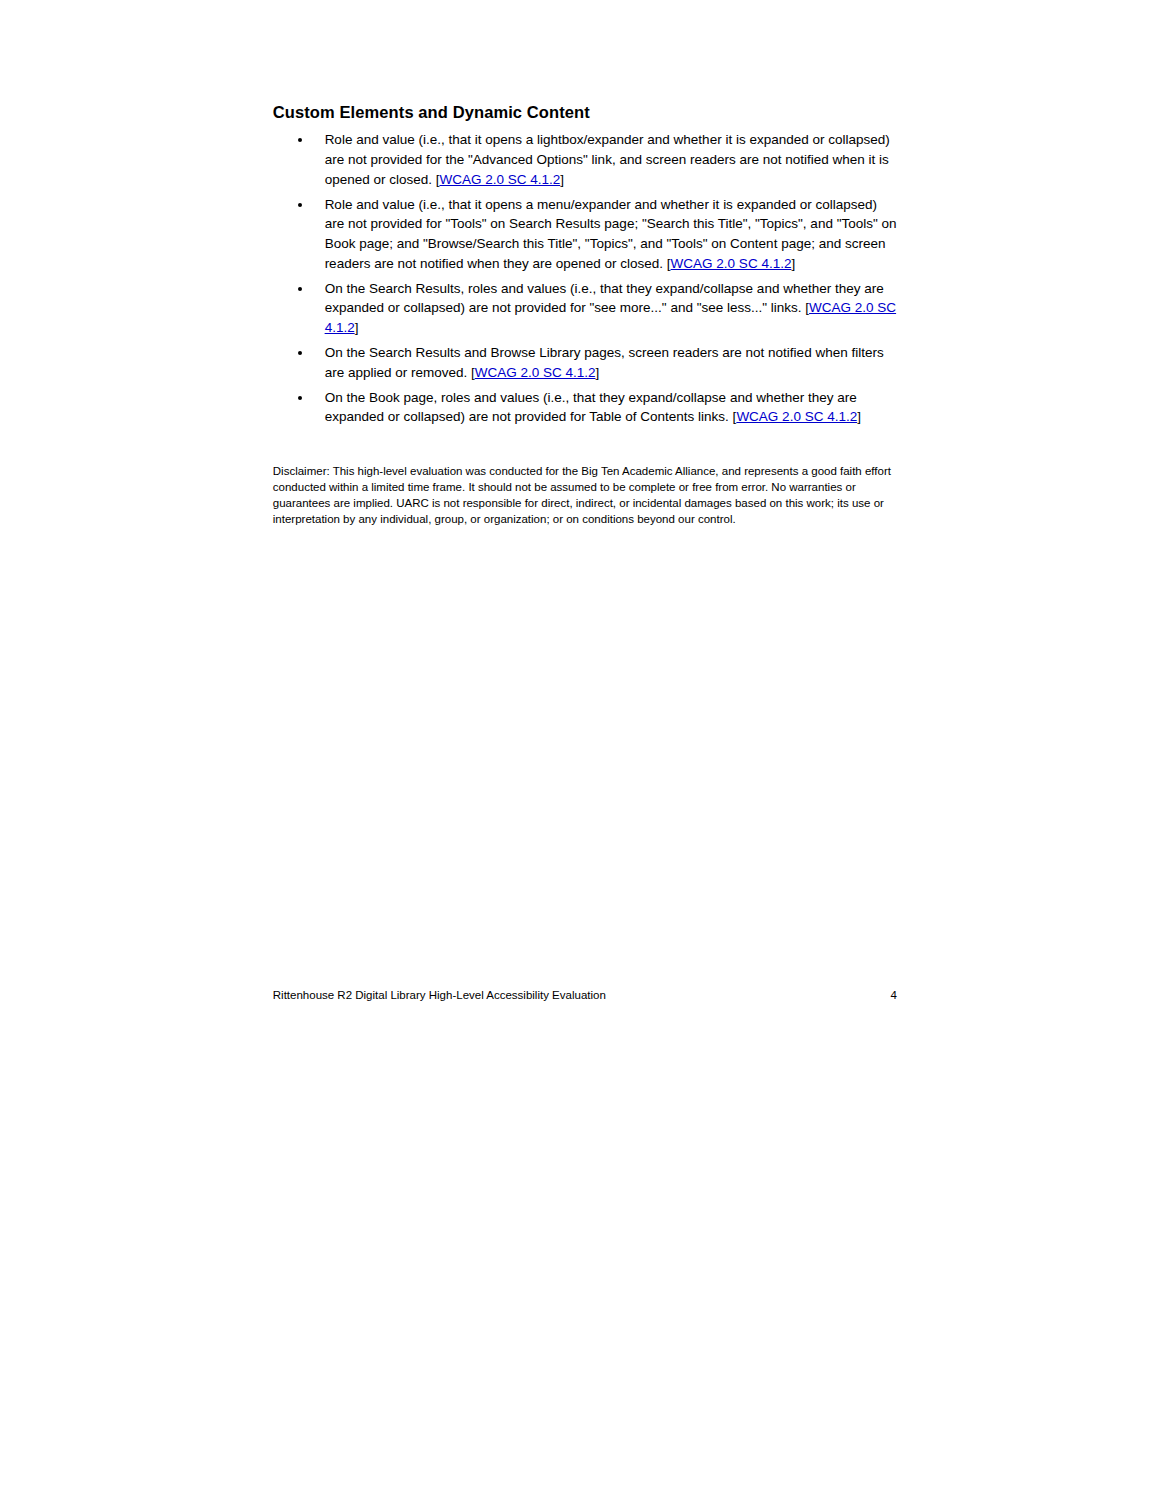Custom Elements and Dynamic Content
Role and value (i.e., that it opens a lightbox/expander and whether it is expanded or collapsed) are not provided for the "Advanced Options" link, and screen readers are not notified when it is opened or closed. [WCAG 2.0 SC 4.1.2]
Role and value (i.e., that it opens a menu/expander and whether it is expanded or collapsed) are not provided for "Tools" on Search Results page; "Search this Title", "Topics", and "Tools" on Book page; and "Browse/Search this Title", "Topics", and "Tools" on Content page; and screen readers are not notified when they are opened or closed. [WCAG 2.0 SC 4.1.2]
On the Search Results, roles and values (i.e., that they expand/collapse and whether they are expanded or collapsed) are not provided for "see more..." and "see less..." links. [WCAG 2.0 SC 4.1.2]
On the Search Results and Browse Library pages, screen readers are not notified when filters are applied or removed. [WCAG 2.0 SC 4.1.2]
On the Book page, roles and values (i.e., that they expand/collapse and whether they are expanded or collapsed) are not provided for Table of Contents links. [WCAG 2.0 SC 4.1.2]
Disclaimer: This high-level evaluation was conducted for the Big Ten Academic Alliance, and represents a good faith effort conducted within a limited time frame. It should not be assumed to be complete or free from error. No warranties or guarantees are implied. UARC is not responsible for direct, indirect, or incidental damages based on this work; its use or interpretation by any individual, group, or organization; or on conditions beyond our control.
Rittenhouse R2 Digital Library High-Level Accessibility Evaluation 4